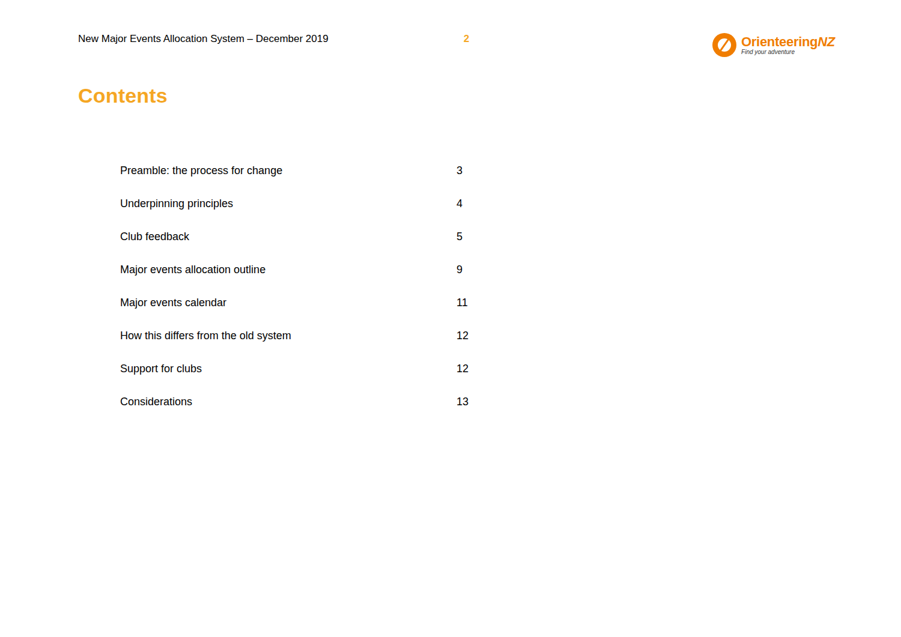New Major Events Allocation System – December 2019
2
OrienteeringNZ
Find your adventure
Contents
| Preamble: the process for change | 3 |
| Underpinning principles | 4 |
| Club feedback | 5 |
| Major events allocation outline | 9 |
| Major events calendar | 11 |
| How this differs from the old system | 12 |
| Support for clubs | 12 |
| Considerations | 13 |